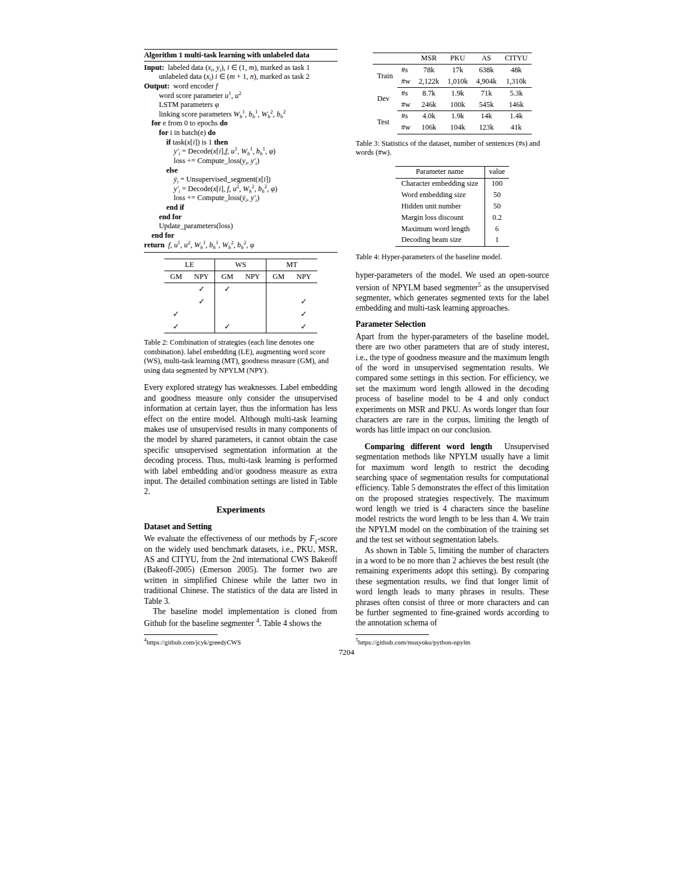Algorithm 1 multi-task learning with unlabeled data
Input: labeled data (xi, yi), i ∈ (1, m), marked as task 1
unlabeled data (xi) i ∈ (m + 1, n), marked as task 2
Output: word encoder f
word score parameter u1, u2
LSTM parameters φ
linking score parameters Wh1, bh1, Wh2, bh2
for e from 0 to epochs do
for i in batch(e) do
if task(x[i]) is 1 then
y′i = Decode(x[i],f, u1, Wh1, bh1, φ)
loss += Compute_loss(yi, y′i)
else
ẏi = Unsupervised_segment(x[i])
y′i = Decode(x[i], f, u2, Wh2, bh2, φ)
loss += Compute_loss(ẏi, y′i)
end if
end for
Update_parameters(loss)
end for
return f, u1, u2, Wh1, bh1, Wh2, bh2, φ
| LE | WS | MT |
| --- | --- | --- |
| GM | NPY | GM | NPY | GM | NPY |
| | ✓ | ✓ | | | |
| | ✓ | | | | ✓ |
| ✓ | | | | | ✓ |
| ✓ | | ✓ | | | ✓ |
Table 2: Combination of strategies (each line denotes one combination). label embedding (LE), augmenting word score (WS), multi-task learning (MT), goodness measure (GM), and using data segmented by NPYLM (NPY).
Every explored strategy has weaknesses. Label embedding and goodness measure only consider the unsupervised information at certain layer, thus the information has less effect on the entire model. Although multi-task learning makes use of unsupervised results in many components of the model by shared parameters, it cannot obtain the case specific unsupervised segmentation information at the decoding process. Thus, multi-task learning is performed with label embedding and/or goodness measure as extra input. The detailed combination settings are listed in Table 2.
Experiments
Dataset and Setting
We evaluate the effectiveness of our methods by F1-score on the widely used benchmark datasets, i.e., PKU, MSR, AS and CITYU, from the 2nd international CWS Bakeoff (Bakeoff-2005) (Emerson 2005). The former two are written in simplified Chinese while the latter two in traditional Chinese. The statistics of the data are listed in Table 3.
The baseline model implementation is cloned from Github for the baseline segmenter 4. Table 4 shows the
4https://github.com/jcyk/greedyCWS
| | | MSR | PKU | AS | CITYU |
| --- | --- | --- | --- | --- | --- |
| Train | #s | 78k | 17k | 638k | 48k |
| #w | 2,122k | 1,010k | 4,904k | 1,310k |
| Dev | #s | 8.7k | 1.9k | 71k | 5.3k |
| #w | 246k | 100k | 545k | 146k |
| Test | #s | 4.0k | 1.9k | 14k | 1.4k |
| #w | 106k | 104k | 123k | 41k |
Table 3: Statistics of the dataset, number of sentences (#s) and words (#w).
| Parameter name | value |
| --- | --- |
| Character embedding size | 100 |
| Word embedding size | 50 |
| Hidden unit number | 50 |
| Margin loss discount | 0.2 |
| Maximum word length | 6 |
| Decoding beam size | 1 |
Table 4: Hyper-parameters of the baseline model.
hyper-parameters of the model. We used an open-source version of NPYLM based segmenter5 as the unsupervised segmenter, which generates segmented texts for the label embedding and multi-task learning approaches.
Parameter Selection
Apart from the hyper-parameters of the baseline model, there are two other parameters that are of study interest, i.e., the type of goodness measure and the maximum length of the word in unsupervised segmentation results. We compared some settings in this section. For efficiency, we set the maximum word length allowed in the decoding process of baseline model to be 4 and only conduct experiments on MSR and PKU. As words longer than four characters are rare in the corpus, limiting the length of words has little impact on our conclusion.
Comparing different word length Unsupervised segmentation methods like NPYLM usually have a limit for maximum word length to restrict the decoding searching space of segmentation results for computational efficiency. Table 5 demonstrates the effect of this limitation on the proposed strategies respectively. The maximum word length we tried is 4 characters since the baseline model restricts the word length to be less than 4. We train the NPYLM model on the combination of the training set and the test set without segmentation labels.
As shown in Table 5, limiting the number of characters in a word to be no more than 2 achieves the best result (the remaining experiments adopt this setting). By comparing these segmentation results, we find that longer limit of word length leads to many phrases in results. These phrases often consist of three or more characters and can be further segmented to fine-grained words according to the annotation schema of
5https://github.com/musyoku/python-npylm
7204